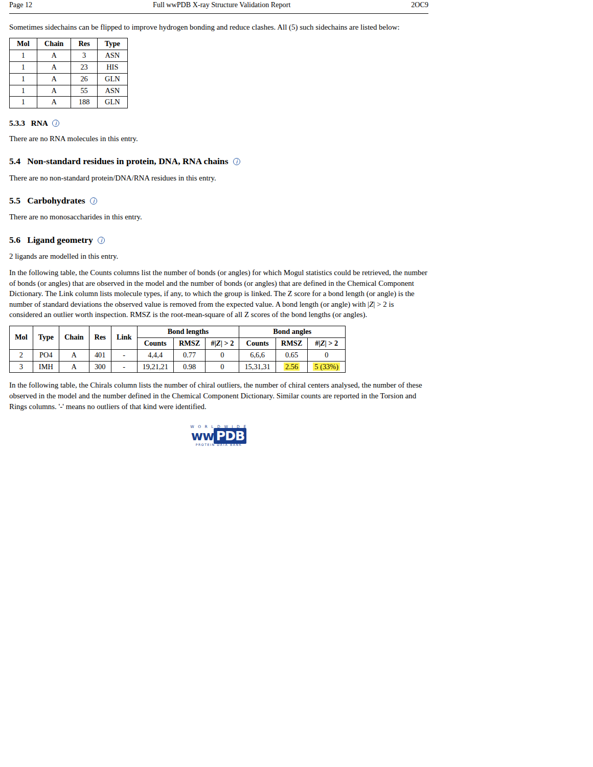Page 12
Full wwPDB X-ray Structure Validation Report
2OC9
Sometimes sidechains can be flipped to improve hydrogen bonding and reduce clashes. All (5) such sidechains are listed below:
| Mol | Chain | Res | Type |
| --- | --- | --- | --- |
| 1 | A | 3 | ASN |
| 1 | A | 23 | HIS |
| 1 | A | 26 | GLN |
| 1 | A | 55 | ASN |
| 1 | A | 188 | GLN |
5.3.3 RNA i
There are no RNA molecules in this entry.
5.4 Non-standard residues in protein, DNA, RNA chains i
There are no non-standard protein/DNA/RNA residues in this entry.
5.5 Carbohydrates i
There are no monosaccharides in this entry.
5.6 Ligand geometry i
2 ligands are modelled in this entry.
In the following table, the Counts columns list the number of bonds (or angles) for which Mogul statistics could be retrieved, the number of bonds (or angles) that are observed in the model and the number of bonds (or angles) that are defined in the Chemical Component Dictionary. The Link column lists molecule types, if any, to which the group is linked. The Z score for a bond length (or angle) is the number of standard deviations the observed value is removed from the expected value. A bond length (or angle) with |Z| > 2 is considered an outlier worth inspection. RMSZ is the root-mean-square of all Z scores of the bond lengths (or angles).
| Mol | Type | Chain | Res | Link | Bond lengths | Bond angles |
| --- | --- | --- | --- | --- | --- | --- |
| Counts | RMSZ | #/ Z / > 2 | Counts | RMSZ | #/ Z / > 2 |
| 2 | PO4 | A | 401 | - | 4,4,4 | 0.77 | 0 | 6,6,6 | 0.65 | 0 |
| 3 | IMH | A | 300 | - | 19,21,21 | 0.98 | 0 | 15,31,31 | 2.56 | 5 (33%) |
In the following table, the Chirals column lists the number of chiral outliers, the number of chiral centers analysed, the number of these observed in the model and the number defined in the Chemical Component Dictionary. Similar counts are reported in the Torsion and Rings columns. '-' means no outliers of that kind were identified.
W O R L D W I D E
wwPDB
PROTEIN DATA BANK